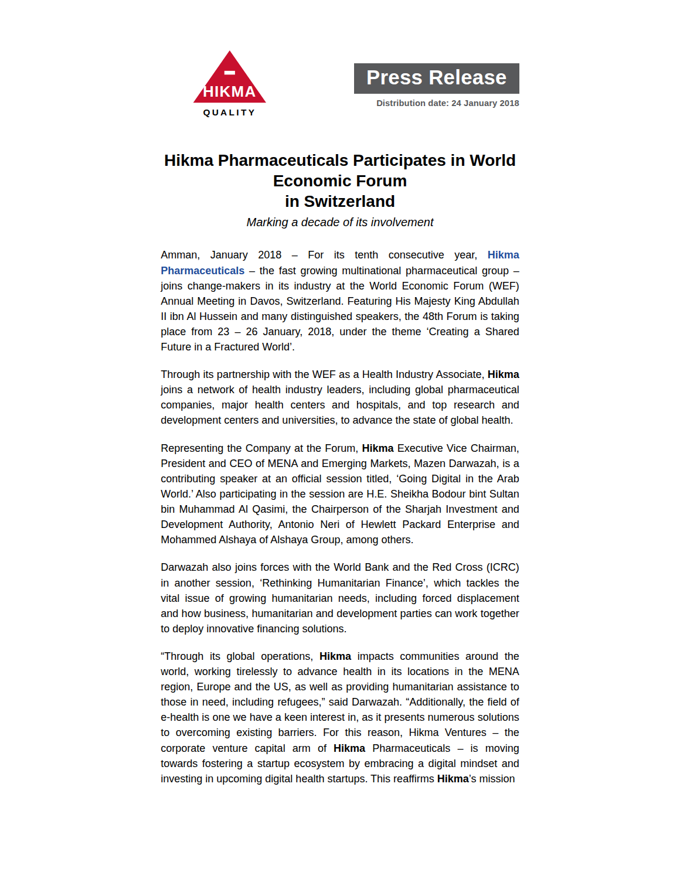HIKMA
QUALITY
Press Release
Distribution date: 24 January 2018
Hikma Pharmaceuticals Participates in World Economic Forum
in Switzerland
Marking a decade of its involvement
Amman, January 2018 – For its tenth consecutive year, Hikma Pharmaceuticals – the fast growing multinational pharmaceutical group – joins change-makers in its industry at the World Economic Forum (WEF) Annual Meeting in Davos, Switzerland. Featuring His Majesty King Abdullah II ibn Al Hussein and many distinguished speakers, the 48th Forum is taking place from 23 – 26 January, 2018, under the theme ‘Creating a Shared Future in a Fractured World’.
Through its partnership with the WEF as a Health Industry Associate, Hikma joins a network of health industry leaders, including global pharmaceutical companies, major health centers and hospitals, and top research and development centers and universities, to advance the state of global health.
Representing the Company at the Forum, Hikma Executive Vice Chairman, President and CEO of MENA and Emerging Markets, Mazen Darwazah, is a contributing speaker at an official session titled, ‘Going Digital in the Arab World.’ Also participating in the session are H.E. Sheikha Bodour bint Sultan bin Muhammad Al Qasimi, the Chairperson of the Sharjah Investment and Development Authority, Antonio Neri of Hewlett Packard Enterprise and Mohammed Alshaya of Alshaya Group, among others.
Darwazah also joins forces with the World Bank and the Red Cross (ICRC) in another session, ‘Rethinking Humanitarian Finance’, which tackles the vital issue of growing humanitarian needs, including forced displacement and how business, humanitarian and development parties can work together to deploy innovative financing solutions.
“Through its global operations, Hikma impacts communities around the world, working tirelessly to advance health in its locations in the MENA region, Europe and the US, as well as providing humanitarian assistance to those in need, including refugees,” said Darwazah. “Additionally, the field of e-health is one we have a keen interest in, as it presents numerous solutions to overcoming existing barriers. For this reason, Hikma Ventures – the corporate venture capital arm of Hikma Pharmaceuticals – is moving towards fostering a startup ecosystem by embracing a digital mindset and investing in upcoming digital health startups. This reaffirms Hikma’s mission